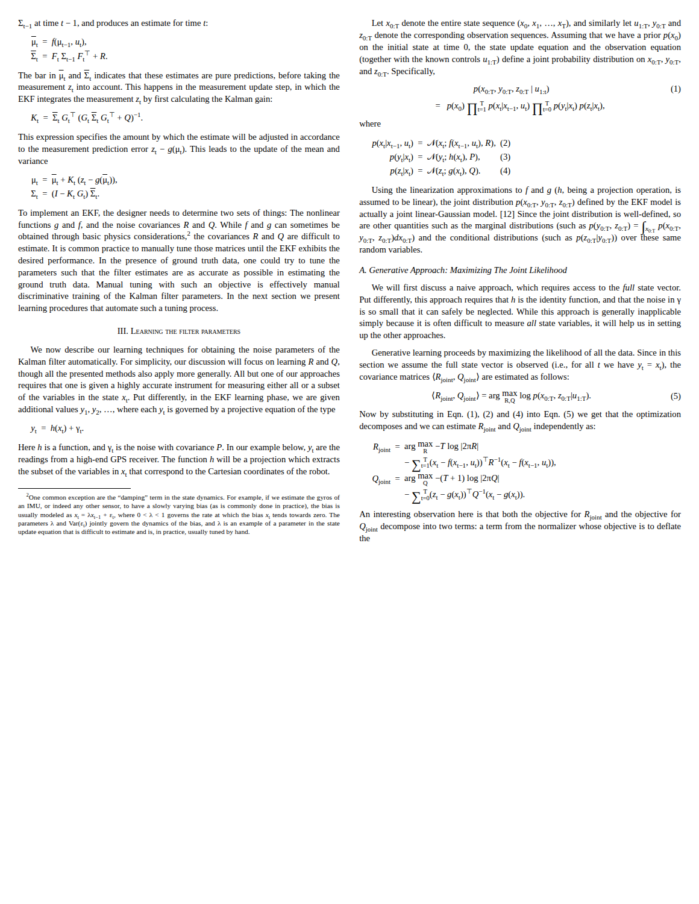Σt−1 at time t − 1, and produces an estimate for time t:
| μ t | = | f (μ t−1 , u t ), |
| Σ t | = | F t Σ t−1 F t ⊤ + R . |
The bar in μt and Σt indicates that these estimates are pure predictions, before taking the measurement zt into account. This happens in the measurement update step, in which the EKF integrates the measurement zt by first calculating the Kalman gain:
| K t | = | Σ t G t ⊤ ( G t Σ t G t ⊤ + Q ) −1 . |
This expression specifies the amount by which the estimate will be adjusted in accordance to the measurement prediction error zt − g(μt). This leads to the update of the mean and variance
| μ t | = | μ t + K t ( z t − g ( μ t )), |
| Σ t | = | ( I − K t G t ) Σ t . |
To implement an EKF, the designer needs to determine two sets of things: The nonlinear functions g and f, and the noise covariances R and Q. While f and g can sometimes be obtained through basic physics considerations,2 the covariances R and Q are difficult to estimate. It is common practice to manually tune those matrices until the EKF exhibits the desired performance. In the presence of ground truth data, one could try to tune the parameters such that the filter estimates are as accurate as possible in estimating the ground truth data. Manual tuning with such an objective is effectively manual discriminative training of the Kalman filter parameters. In the next section we present learning procedures that automate such a tuning process.
III. Learning the filter parameters
We now describe our learning techniques for obtaining the noise parameters of the Kalman filter automatically. For simplicity, our discussion will focus on learning R and Q, though all the presented methods also apply more generally. All but one of our approaches requires that one is given a highly accurate instrument for measuring either all or a subset of the variables in the state xt. Put differently, in the EKF learning phase, we are given additional values y1, y2, …, where each yt is governed by a projective equation of the type
| y t | = | h ( x t ) + γ t . |
Here h is a function, and γt is the noise with covariance P. In our example below, yt are the readings from a high-end GPS receiver. The function h will be a projection which extracts the subset of the variables in xt that correspond to the Cartesian coordinates of the robot.
2One common exception are the “damping” term in the state dynamics. For example, if we estimate the gyros of an IMU, or indeed any other sensor, to have a slowly varying bias (as is commonly done in practice), the bias is usually modeled as xt = λxt−1 + εt, where 0 < λ < 1 governs the rate at which the bias xt tends towards zero. The parameters λ and Var(εt) jointly govern the dynamics of the bias, and λ is an example of a parameter in the state update equation that is difficult to estimate and is, in practice, usually tuned by hand.
Let x0:T denote the entire state sequence (x0, x1, …, xT), and similarly let u1:T, y0:T and z0:T denote the corresponding observation sequences. Assuming that we have a prior p(x0) on the initial state at time 0, the state update equation and the observation equation (together with the known controls u1:T) define a joint probability distribution on x0:T, y0:T, and z0:T. Specifically,
p(x0:T, y0:T, z0:T | u1:t)
(1)
= p(x0) ∏Tt=1 p(xt|xt−1, ut) ∏Tt=0 p(yt|xt) p(zt|xt),
where
| p ( x t / x t−1 , u t ) | = | 𝒩( x t ; f ( x t−1 , u t ), R ), | (2) |
| p ( y t / x t ) | = | 𝒩( y t ; h ( x t ), P ), | (3) |
| p ( z t / x t ) | = | 𝒩( z t ; g ( x t ), Q ). | (4) |
Using the linearization approximations to f and g (h, being a projection operation, is assumed to be linear), the joint distribution p(x0:T, y0:T, z0:T) defined by the EKF model is actually a joint linear-Gaussian model. [12] Since the joint distribution is well-defined, so are other quantities such as the marginal distributions (such as p(y0:T, z0:T) = ∫x0:T p(x0:T, y0:T, z0:T)dx0:T) and the conditional distributions (such as p(z0:T|y0:T)) over these same random variables.
A. Generative Approach: Maximizing The Joint Likelihood
We will first discuss a naive approach, which requires access to the full state vector. Put differently, this approach requires that h is the identity function, and that the noise in γ is so small that it can safely be neglected. While this approach is generally inapplicable simply because it is often difficult to measure all state variables, it will help us in setting up the other approaches.
Generative learning proceeds by maximizing the likelihood of all the data. Since in this section we assume the full state vector is observed (i.e., for all t we have yt = xt), the covariance matrices ⟨Rjoint, Qjoint⟩ are estimated as follows:
⟨Rjoint, Qjoint⟩ = arg max R,Q log p(x0:T, z0:T|u1:T).
(5)
Now by substituting in Eqn. (1), (2) and (4) into Eqn. (5) we get that the optimization decomposes and we can estimate Rjoint and Qjoint independently as:
| R joint | = | arg max R − T log /2π R / |
| | | − ∑ T t=1 ( x t − f ( x t−1 , u t )) ⊤ R −1 ( x t − f ( x t−1 , u t )), |
| Q joint | = | arg max Q −( T + 1) log /2π Q / |
| | | − ∑ T t=0 ( z t − g ( x t )) ⊤ Q −1 ( x t − g ( x t )). |
An interesting observation here is that both the objective for Rjoint and the objective for Qjoint decompose into two terms: a term from the normalizer whose objective is to deflate the